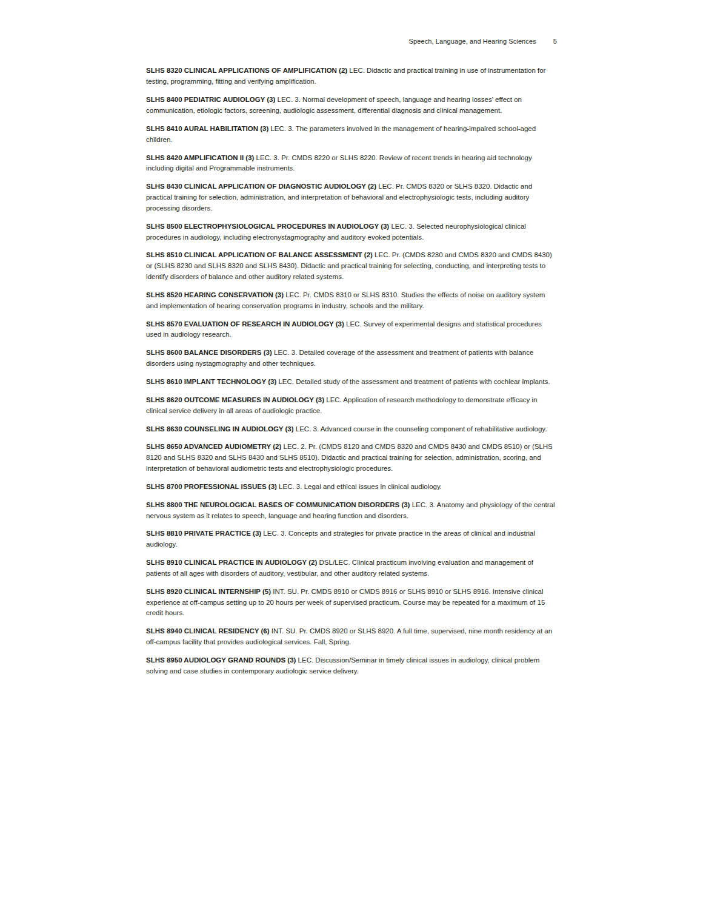Speech, Language, and Hearing Sciences 5
SLHS 8320 CLINICAL APPLICATIONS OF AMPLIFICATION (2) LEC. Didactic and practical training in use of instrumentation for testing, programming, fitting and verifying amplification.
SLHS 8400 PEDIATRIC AUDIOLOGY (3) LEC. 3. Normal development of speech, language and hearing losses' effect on communication, etiologic factors, screening, audiologic assessment, differential diagnosis and clinical management.
SLHS 8410 AURAL HABILITATION (3) LEC. 3. The parameters involved in the management of hearing-impaired school-aged children.
SLHS 8420 AMPLIFICATION II (3) LEC. 3. Pr. CMDS 8220 or SLHS 8220. Review of recent trends in hearing aid technology including digital and Programmable instruments.
SLHS 8430 CLINICAL APPLICATION OF DIAGNOSTIC AUDIOLOGY (2) LEC. Pr. CMDS 8320 or SLHS 8320. Didactic and practical training for selection, administration, and interpretation of behavioral and electrophysiologic tests, including auditory processing disorders.
SLHS 8500 ELECTROPHYSIOLOGICAL PROCEDURES IN AUDIOLOGY (3) LEC. 3. Selected neurophysiological clinical procedures in audiology, including electronystagmography and auditory evoked potentials.
SLHS 8510 CLINICAL APPLICATION OF BALANCE ASSESSMENT (2) LEC. Pr. (CMDS 8230 and CMDS 8320 and CMDS 8430) or (SLHS 8230 and SLHS 8320 and SLHS 8430). Didactic and practical training for selecting, conducting, and interpreting tests to identify disorders of balance and other auditory related systems.
SLHS 8520 HEARING CONSERVATION (3) LEC. Pr. CMDS 8310 or SLHS 8310. Studies the effects of noise on auditory system and implementation of hearing conservation programs in industry, schools and the military.
SLHS 8570 EVALUATION OF RESEARCH IN AUDIOLOGY (3) LEC. Survey of experimental designs and statistical procedures used in audiology research.
SLHS 8600 BALANCE DISORDERS (3) LEC. 3. Detailed coverage of the assessment and treatment of patients with balance disorders using nystagmography and other techniques.
SLHS 8610 IMPLANT TECHNOLOGY (3) LEC. Detailed study of the assessment and treatment of patients with cochlear implants.
SLHS 8620 OUTCOME MEASURES IN AUDIOLOGY (3) LEC. Application of research methodology to demonstrate efficacy in clinical service delivery in all areas of audiologic practice.
SLHS 8630 COUNSELING IN AUDIOLOGY (3) LEC. 3. Advanced course in the counseling component of rehabilitative audiology.
SLHS 8650 ADVANCED AUDIOMETRY (2) LEC. 2. Pr. (CMDS 8120 and CMDS 8320 and CMDS 8430 and CMDS 8510) or (SLHS 8120 and SLHS 8320 and SLHS 8430 and SLHS 8510). Didactic and practical training for selection, administration, scoring, and interpretation of behavioral audiometric tests and electrophysiologic procedures.
SLHS 8700 PROFESSIONAL ISSUES (3) LEC. 3. Legal and ethical issues in clinical audiology.
SLHS 8800 THE NEUROLOGICAL BASES OF COMMUNICATION DISORDERS (3) LEC. 3. Anatomy and physiology of the central nervous system as it relates to speech, language and hearing function and disorders.
SLHS 8810 PRIVATE PRACTICE (3) LEC. 3. Concepts and strategies for private practice in the areas of clinical and industrial audiology.
SLHS 8910 CLINICAL PRACTICE IN AUDIOLOGY (2) DSL/LEC. Clinical practicum involving evaluation and management of patients of all ages with disorders of auditory, vestibular, and other auditory related systems.
SLHS 8920 CLINICAL INTERNSHIP (5) INT. SU. Pr. CMDS 8910 or CMDS 8916 or SLHS 8910 or SLHS 8916. Intensive clinical experience at off-campus setting up to 20 hours per week of supervised practicum. Course may be repeated for a maximum of 15 credit hours.
SLHS 8940 CLINICAL RESIDENCY (6) INT. SU. Pr. CMDS 8920 or SLHS 8920. A full time, supervised, nine month residency at an off-campus facility that provides audiological services. Fall, Spring.
SLHS 8950 AUDIOLOGY GRAND ROUNDS (3) LEC. Discussion/Seminar in timely clinical issues in audiology, clinical problem solving and case studies in contemporary audiologic service delivery.